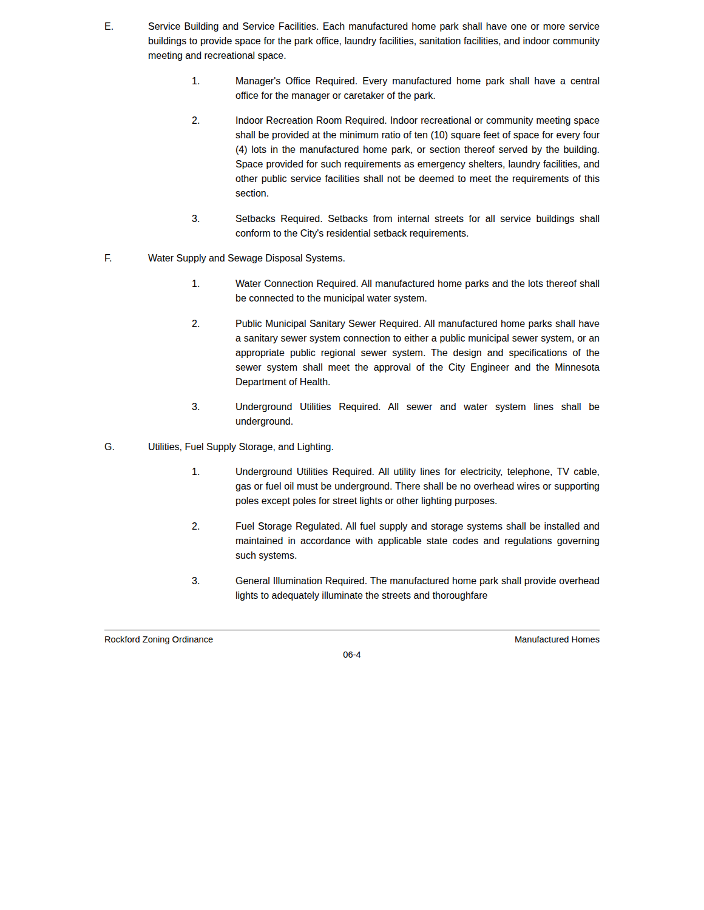E. Service Building and Service Facilities. Each manufactured home park shall have one or more service buildings to provide space for the park office, laundry facilities, sanitation facilities, and indoor community meeting and recreational space.
1. Manager's Office Required. Every manufactured home park shall have a central office for the manager or caretaker of the park.
2. Indoor Recreation Room Required. Indoor recreational or community meeting space shall be provided at the minimum ratio of ten (10) square feet of space for every four (4) lots in the manufactured home park, or section thereof served by the building. Space provided for such requirements as emergency shelters, laundry facilities, and other public service facilities shall not be deemed to meet the requirements of this section.
3. Setbacks Required. Setbacks from internal streets for all service buildings shall conform to the City's residential setback requirements.
F. Water Supply and Sewage Disposal Systems.
1. Water Connection Required. All manufactured home parks and the lots thereof shall be connected to the municipal water system.
2. Public Municipal Sanitary Sewer Required. All manufactured home parks shall have a sanitary sewer system connection to either a public municipal sewer system, or an appropriate public regional sewer system. The design and specifications of the sewer system shall meet the approval of the City Engineer and the Minnesota Department of Health.
3. Underground Utilities Required. All sewer and water system lines shall be underground.
G. Utilities, Fuel Supply Storage, and Lighting.
1. Underground Utilities Required. All utility lines for electricity, telephone, TV cable, gas or fuel oil must be underground. There shall be no overhead wires or supporting poles except poles for street lights or other lighting purposes.
2. Fuel Storage Regulated. All fuel supply and storage systems shall be installed and maintained in accordance with applicable state codes and regulations governing such systems.
3. General Illumination Required. The manufactured home park shall provide overhead lights to adequately illuminate the streets and thoroughfare
Rockford Zoning Ordinance
Manufactured Homes
06-4